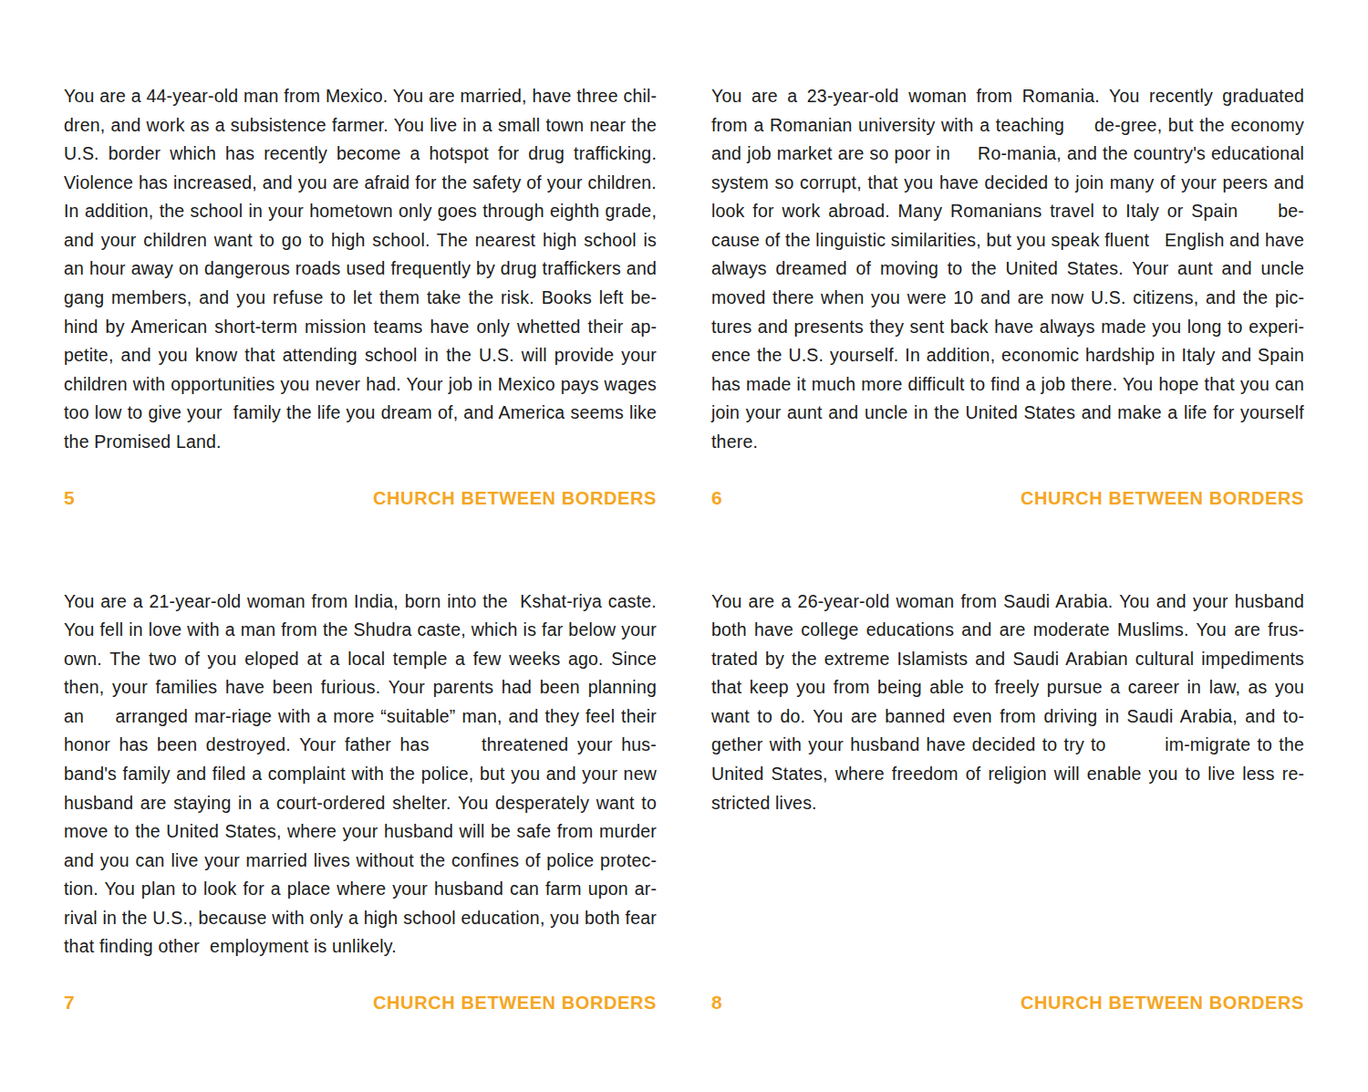You are a 44-year-old man from Mexico. You are married, have three children, and work as a subsistence farmer. You live in a small town near the U.S. border which has recently become a hotspot for drug trafficking. Violence has increased, and you are afraid for the safety of your children. In addition, the school in your hometown only goes through eighth grade, and your children want to go to high school. The nearest high school is an hour away on dangerous roads used frequently by drug traffickers and gang members, and you refuse to let them take the risk. Books left behind by American short-term mission teams have only whetted their appetite, and you know that attending school in the U.S. will provide your children with opportunities you never had. Your job in Mexico pays wages too low to give your family the life you dream of, and America seems like the Promised Land.
5 Church Between Borders
You are a 23-year-old woman from Romania. You recently graduated from a Romanian university with a teaching de-gree, but the economy and job market are so poor in Ro-mania, and the country's educational system so corrupt, that you have decided to join many of your peers and look for work abroad. Many Romanians travel to Italy or Spain be-cause of the linguistic similarities, but you speak fluent English and have always dreamed of moving to the United States. Your aunt and uncle moved there when you were 10 and are now U.S. citizens, and the pictures and presents they sent back have always made you long to experience the U.S. yourself. In addition, economic hardship in Italy and Spain has made it much more difficult to find a job there. You hope that you can join your aunt and uncle in the United States and make a life for yourself there.
6 Church Between Borders
You are a 21-year-old woman from India, born into the Kshat-riya caste. You fell in love with a man from the Shudra caste, which is far below your own. The two of you eloped at a local temple a few weeks ago. Since then, your families have been furious. Your parents had been planning an arranged mar-riage with a more “suitable” man, and they feel their honor has been destroyed. Your father has threatened your hus-band's family and filed a complaint with the police, but you and your new husband are staying in a court-ordered shelter. You desperately want to move to the United States, where your husband will be safe from murder and you can live your married lives without the confines of police protection. You plan to look for a place where your husband can farm upon arrival in the U.S., because with only a high school education, you both fear that finding other employment is unlikely.
7 Church Between Borders
You are a 26-year-old woman from Saudi Arabia. You and your husband both have college educations and are moderate Muslims. You are frustrated by the extreme Islamists and Saudi Arabian cultural impediments that keep you from being able to freely pursue a career in law, as you want to do. You are banned even from driving in Saudi Arabia, and together with your husband have decided to try to im-migrate to the United States, where freedom of religion will enable you to live less restricted lives.
8 Church Between Borders